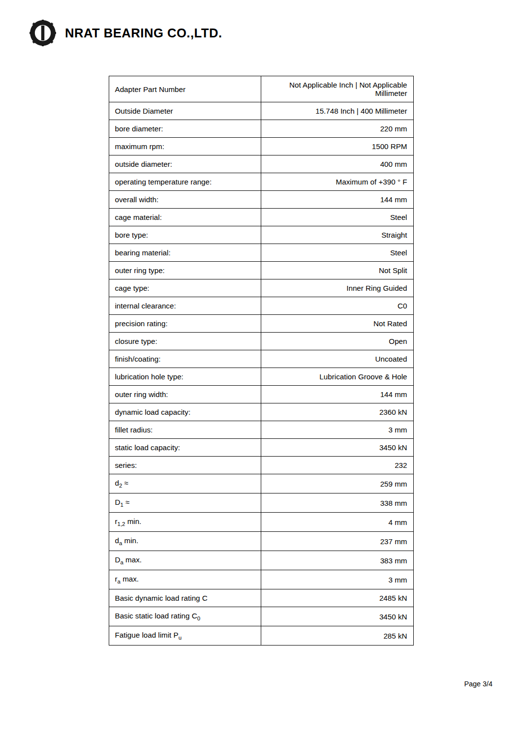NRAT BEARING CO.,LTD.
| Adapter Part Number | Not Applicable Inch / Not Applicable Millimeter |
| Outside Diameter | 15.748 Inch / 400 Millimeter |
| bore diameter: | 220 mm |
| maximum rpm: | 1500 RPM |
| outside diameter: | 400 mm |
| operating temperature range: | Maximum of +390 ° F |
| overall width: | 144 mm |
| cage material: | Steel |
| bore type: | Straight |
| bearing material: | Steel |
| outer ring type: | Not Split |
| cage type: | Inner Ring Guided |
| internal clearance: | C0 |
| precision rating: | Not Rated |
| closure type: | Open |
| finish/coating: | Uncoated |
| lubrication hole type: | Lubrication Groove & Hole |
| outer ring width: | 144 mm |
| dynamic load capacity: | 2360 kN |
| fillet radius: | 3 mm |
| static load capacity: | 3450 kN |
| series: | 232 |
| d 2 ≈ | 259 mm |
| D 1 ≈ | 338 mm |
| r 1,2 min. | 4 mm |
| d a min. | 237 mm |
| D a max. | 383 mm |
| r a max. | 3 mm |
| Basic dynamic load rating C | 2485 kN |
| Basic static load rating C 0 | 3450 kN |
| Fatigue load limit P u | 285 kN |
Page 3/4